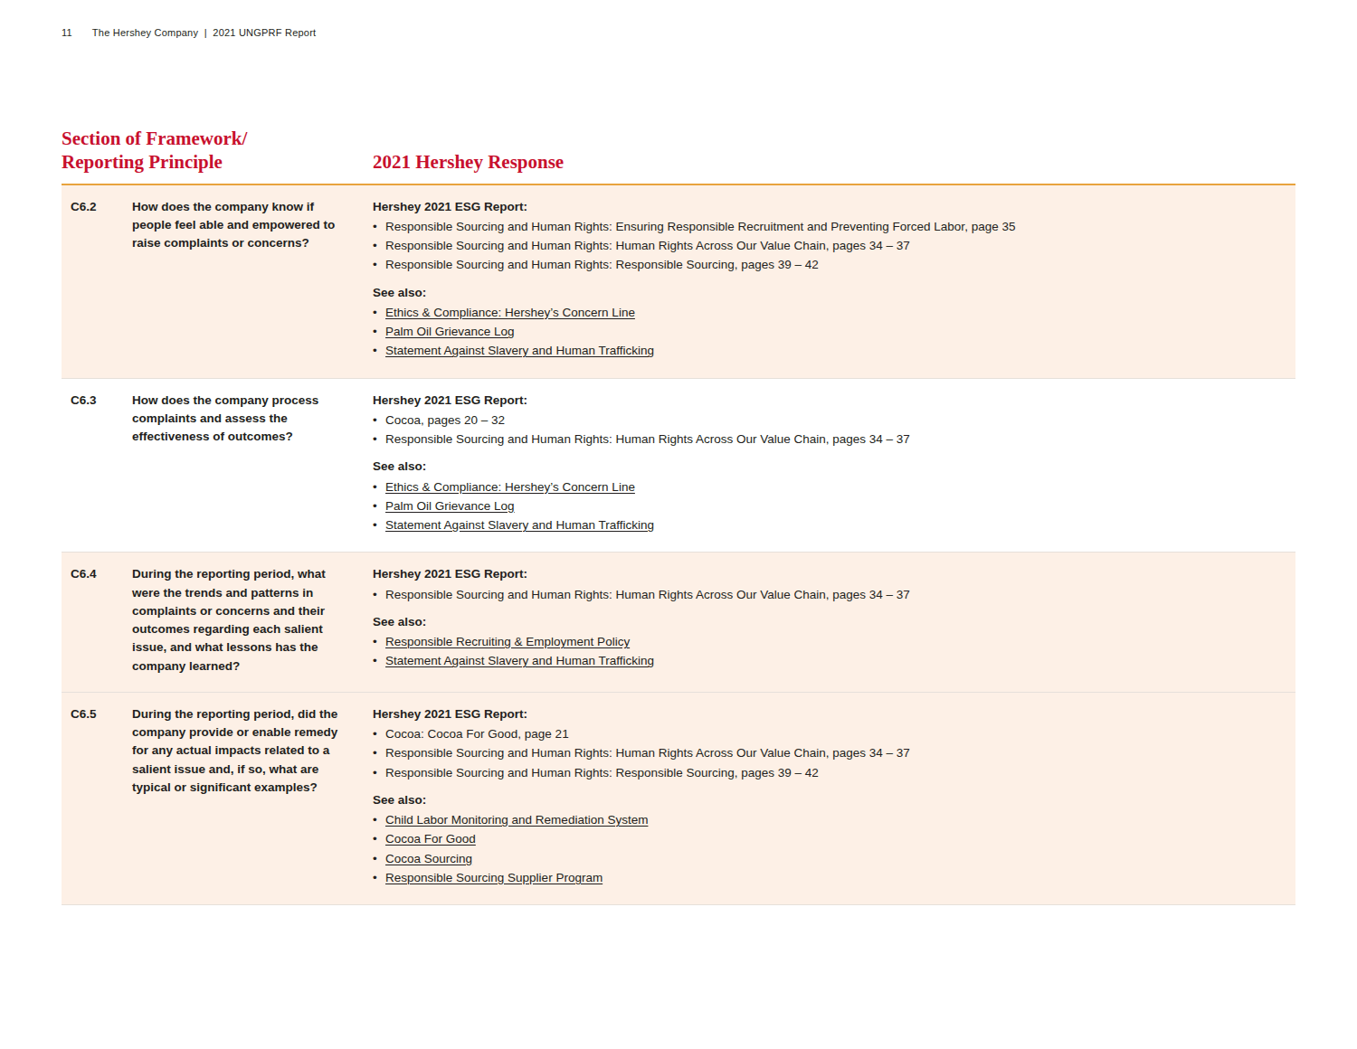11 The Hershey Company | 2021 UNGPRF Report
| Section of Framework/ Reporting Principle | 2021 Hershey Response |
| --- | --- |
| C6.2 | How does the company know if people feel able and empowered to raise complaints or concerns? | Hershey 2021 ESG Report: Responsible Sourcing and Human Rights: Ensuring Responsible Recruitment and Preventing Forced Labor, page 35 Responsible Sourcing and Human Rights: Human Rights Across Our Value Chain, pages 34 – 37 Responsible Sourcing and Human Rights: Responsible Sourcing, pages 39 – 42 See also: Ethics & Compliance: Hershey’s Concern Line Palm Oil Grievance Log Statement Against Slavery and Human Trafficking |
| C6.3 | How does the company process complaints and assess the effectiveness of outcomes? | Hershey 2021 ESG Report: Cocoa, pages 20 – 32 Responsible Sourcing and Human Rights: Human Rights Across Our Value Chain, pages 34 – 37 See also: Ethics & Compliance: Hershey’s Concern Line Palm Oil Grievance Log Statement Against Slavery and Human Trafficking |
| C6.4 | During the reporting period, what were the trends and patterns in complaints or concerns and their outcomes regarding each salient issue, and what lessons has the company learned? | Hershey 2021 ESG Report: Responsible Sourcing and Human Rights: Human Rights Across Our Value Chain, pages 34 – 37 See also: Responsible Recruiting & Employment Policy Statement Against Slavery and Human Trafficking |
| C6.5 | During the reporting period, did the company provide or enable remedy for any actual impacts related to a salient issue and, if so, what are typical or significant examples? | Hershey 2021 ESG Report: Cocoa: Cocoa For Good, page 21 Responsible Sourcing and Human Rights: Human Rights Across Our Value Chain, pages 34 – 37 Responsible Sourcing and Human Rights: Responsible Sourcing, pages 39 – 42 See also: Child Labor Monitoring and Remediation System Cocoa For Good Cocoa Sourcing Responsible Sourcing Supplier Program |